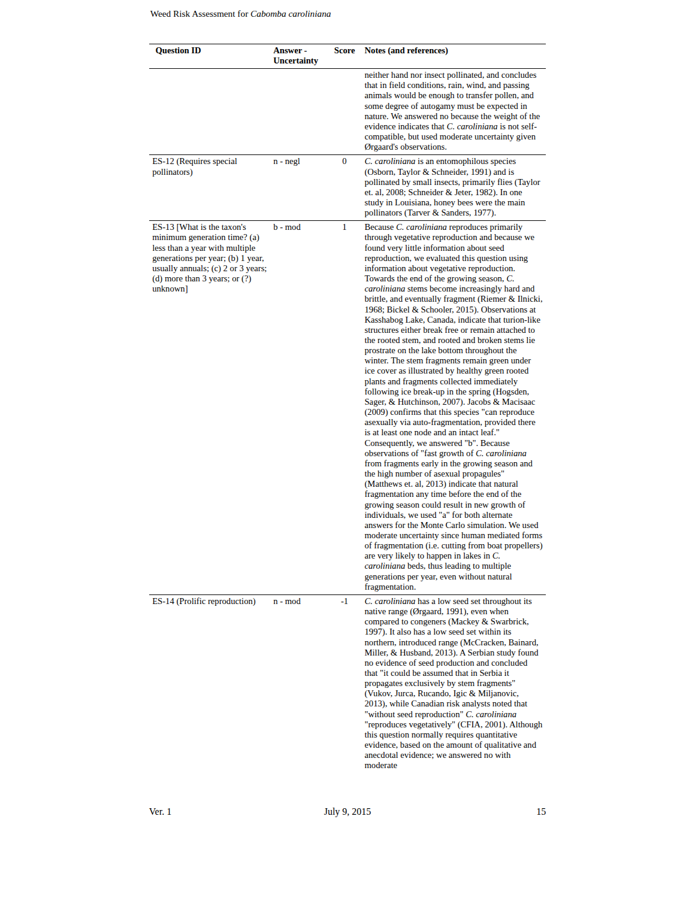Weed Risk Assessment for Cabomba caroliniana
| Question ID | Answer - Uncertainty | Score | Notes (and references) |
| --- | --- | --- | --- |
| | | | neither hand nor insect pollinated, and concludes that in field conditions, rain, wind, and passing animals would be enough to transfer pollen, and some degree of autogamy must be expected in nature. We answered no because the weight of the evidence indicates that C. caroliniana is not self-compatible, but used moderate uncertainty given Ørgaard's observations. |
| ES-12 (Requires special pollinators) | n - negl | 0 | C. caroliniana is an entomophilous species (Osborn, Taylor & Schneider, 1991) and is pollinated by small insects, primarily flies (Taylor et. al, 2008; Schneider & Jeter, 1982). In one study in Louisiana, honey bees were the main pollinators (Tarver & Sanders, 1977). |
| ES-13 [What is the taxon's minimum generation time? (a) less than a year with multiple generations per year; (b) 1 year, usually annuals; (c) 2 or 3 years; (d) more than 3 years; or (?) unknown] | b - mod | 1 | Because C. caroliniana reproduces primarily through vegetative reproduction and because we found very little information about seed reproduction, we evaluated this question using information about vegetative reproduction. Towards the end of the growing season, C. caroliniana stems become increasingly hard and brittle, and eventually fragment (Riemer & Ilnicki, 1968; Bickel & Schooler, 2015). Observations at Kasshabog Lake, Canada, indicate that turion-like structures either break free or remain attached to the rooted stem, and rooted and broken stems lie prostrate on the lake bottom throughout the winter. The stem fragments remain green under ice cover as illustrated by healthy green rooted plants and fragments collected immediately following ice break-up in the spring (Hogsden, Sager, & Hutchinson, 2007). Jacobs & Macisaac (2009) confirms that this species "can reproduce asexually via auto-fragmentation, provided there is at least one node and an intact leaf." Consequently, we answered "b". Because observations of "fast growth of C. caroliniana from fragments early in the growing season and the high number of asexual propagules" (Matthews et. al, 2013) indicate that natural fragmentation any time before the end of the growing season could result in new growth of individuals, we used "a" for both alternate answers for the Monte Carlo simulation. We used moderate uncertainty since human mediated forms of fragmentation (i.e. cutting from boat propellers) are very likely to happen in lakes in C. caroliniana beds, thus leading to multiple generations per year, even without natural fragmentation. |
| ES-14 (Prolific reproduction) | n - mod | -1 | C. caroliniana has a low seed set throughout its native range (Ørgaard, 1991), even when compared to congeners (Mackey & Swarbrick, 1997). It also has a low seed set within its northern, introduced range (McCracken, Bainard, Miller, & Husband, 2013). A Serbian study found no evidence of seed production and concluded that "it could be assumed that in Serbia it propagates exclusively by stem fragments" (Vukov, Jurca, Rucando, Igic & Miljanovic, 2013), while Canadian risk analysts noted that "without seed reproduction" C. caroliniana "reproduces vegetatively" (CFIA, 2001). Although this question normally requires quantitative evidence, based on the amount of qualitative and anecdotal evidence; we answered no with moderate |
Ver. 1 July 9, 2015 15